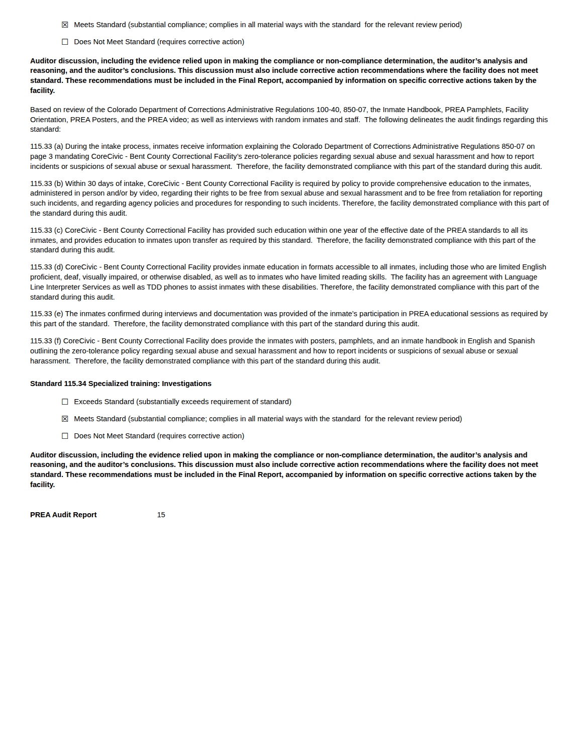☒
Meets Standard (substantial compliance; complies in all material ways with the standard for the relevant review period)
☐
Does Not Meet Standard (requires corrective action)
Auditor discussion, including the evidence relied upon in making the compliance or non-compliance determination, the auditor’s analysis and reasoning, and the auditor’s conclusions. This discussion must also include corrective action recommendations where the facility does not meet standard. These recommendations must be included in the Final Report, accompanied by information on specific corrective actions taken by the facility.
Based on review of the Colorado Department of Corrections Administrative Regulations 100-40, 850-07, the Inmate Handbook, PREA Pamphlets, Facility Orientation, PREA Posters, and the PREA video; as well as interviews with random inmates and staff. The following delineates the audit findings regarding this standard:
115.33 (a) During the intake process, inmates receive information explaining the Colorado Department of Corrections Administrative Regulations 850-07 on page 3 mandating CoreCivic - Bent County Correctional Facility’s zero-tolerance policies regarding sexual abuse and sexual harassment and how to report incidents or suspicions of sexual abuse or sexual harassment. Therefore, the facility demonstrated compliance with this part of the standard during this audit.
115.33 (b) Within 30 days of intake, CoreCivic - Bent County Correctional Facility is required by policy to provide comprehensive education to the inmates, administered in person and/or by video, regarding their rights to be free from sexual abuse and sexual harassment and to be free from retaliation for reporting such incidents, and regarding agency policies and procedures for responding to such incidents. Therefore, the facility demonstrated compliance with this part of the standard during this audit.
115.33 (c) CoreCivic - Bent County Correctional Facility has provided such education within one year of the effective date of the PREA standards to all its inmates, and provides education to inmates upon transfer as required by this standard. Therefore, the facility demonstrated compliance with this part of the standard during this audit.
115.33 (d) CoreCivic - Bent County Correctional Facility provides inmate education in formats accessible to all inmates, including those who are limited English proficient, deaf, visually impaired, or otherwise disabled, as well as to inmates who have limited reading skills. The facility has an agreement with Language Line Interpreter Services as well as TDD phones to assist inmates with these disabilities. Therefore, the facility demonstrated compliance with this part of the standard during this audit.
115.33 (e) The inmates confirmed during interviews and documentation was provided of the inmate’s participation in PREA educational sessions as required by this part of the standard. Therefore, the facility demonstrated compliance with this part of the standard during this audit.
115.33 (f) CoreCivic - Bent County Correctional Facility does provide the inmates with posters, pamphlets, and an inmate handbook in English and Spanish outlining the zero-tolerance policy regarding sexual abuse and sexual harassment and how to report incidents or suspicions of sexual abuse or sexual harassment. Therefore, the facility demonstrated compliance with this part of the standard during this audit.
Standard 115.34 Specialized training: Investigations
☐
Exceeds Standard (substantially exceeds requirement of standard)
☒
Meets Standard (substantial compliance; complies in all material ways with the standard for the relevant review period)
☐
Does Not Meet Standard (requires corrective action)
Auditor discussion, including the evidence relied upon in making the compliance or non-compliance determination, the auditor’s analysis and reasoning, and the auditor’s conclusions. This discussion must also include corrective action recommendations where the facility does not meet standard. These recommendations must be included in the Final Report, accompanied by information on specific corrective actions taken by the facility.
PREA Audit Report 15